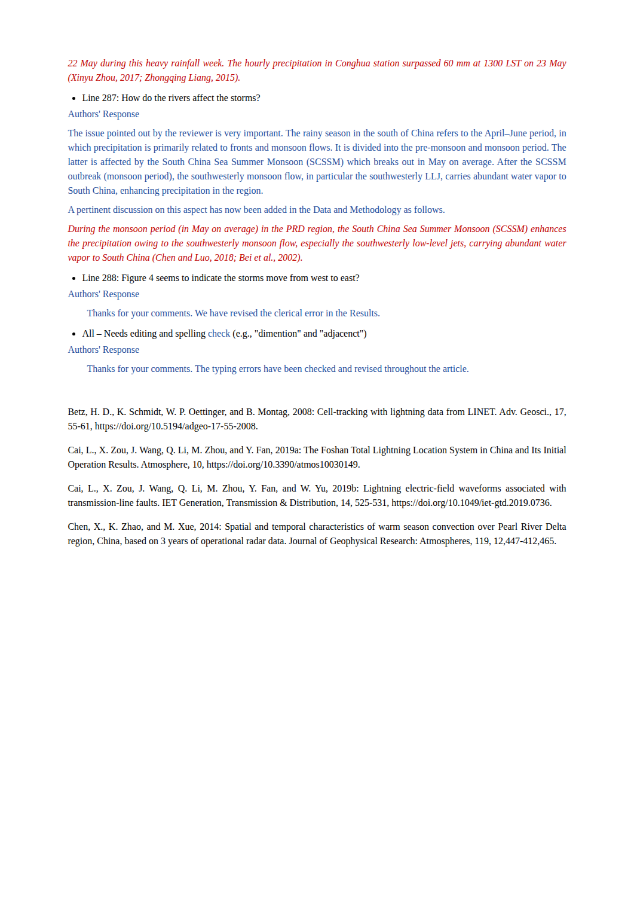22 May during this heavy rainfall week. The hourly precipitation in Conghua station surpassed 60 mm at 1300 LST on 23 May (Xinyu Zhou, 2017; Zhongqing Liang, 2015).
Line 287: How do the rivers affect the storms?
Authors' Response
The issue pointed out by the reviewer is very important. The rainy season in the south of China refers to the April–June period, in which precipitation is primarily related to fronts and monsoon flows. It is divided into the pre-monsoon and monsoon period. The latter is affected by the South China Sea Summer Monsoon (SCSSM) which breaks out in May on average. After the SCSSM outbreak (monsoon period), the southwesterly monsoon flow, in particular the southwesterly LLJ, carries abundant water vapor to South China, enhancing precipitation in the region.
A pertinent discussion on this aspect has now been added in the Data and Methodology as follows.
During the monsoon period (in May on average) in the PRD region, the South China Sea Summer Monsoon (SCSSM) enhances the precipitation owing to the southwesterly monsoon flow, especially the southwesterly low-level jets, carrying abundant water vapor to South China (Chen and Luo, 2018; Bei et al., 2002).
Line 288: Figure 4 seems to indicate the storms move from west to east?
Authors' Response
Thanks for your comments. We have revised the clerical error in the Results.
All – Needs editing and spelling check (e.g., "dimention" and "adjacenct")
Authors' Response
Thanks for your comments. The typing errors have been checked and revised throughout the article.
Betz, H. D., K. Schmidt, W. P. Oettinger, and B. Montag, 2008: Cell-tracking with lightning data from LINET. Adv. Geosci., 17, 55-61, https://doi.org/10.5194/adgeo-17-55-2008.
Cai, L., X. Zou, J. Wang, Q. Li, M. Zhou, and Y. Fan, 2019a: The Foshan Total Lightning Location System in China and Its Initial Operation Results. Atmosphere, 10, https://doi.org/10.3390/atmos10030149.
Cai, L., X. Zou, J. Wang, Q. Li, M. Zhou, Y. Fan, and W. Yu, 2019b: Lightning electric‐field waveforms associated with transmission‐line faults. IET Generation, Transmission & Distribution, 14, 525-531, https://doi.org/10.1049/iet-gtd.2019.0736.
Chen, X., K. Zhao, and M. Xue, 2014: Spatial and temporal characteristics of warm season convection over Pearl River Delta region, China, based on 3 years of operational radar data. Journal of Geophysical Research: Atmospheres, 119, 12,447-412,465.